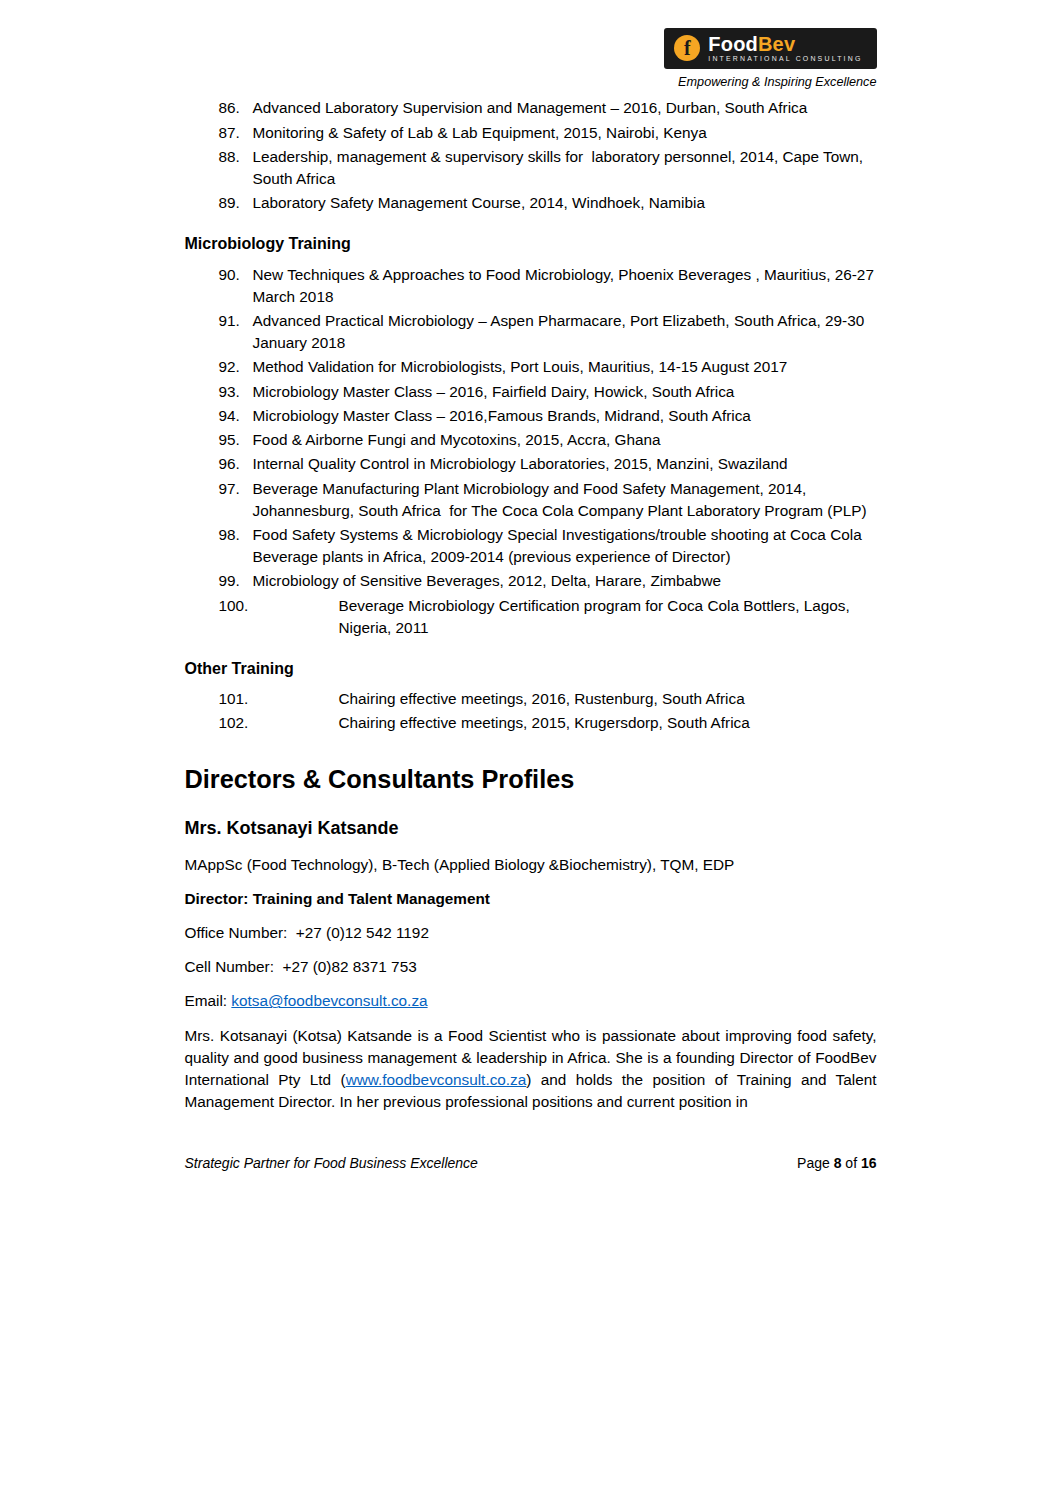f FoodBev INTERNATIONAL CONSULTING
Empowering & Inspiring Excellence
86. Advanced Laboratory Supervision and Management – 2016, Durban, South Africa
87. Monitoring & Safety of Lab & Lab Equipment, 2015, Nairobi, Kenya
88. Leadership, management & supervisory skills for laboratory personnel, 2014, Cape Town, South Africa
89. Laboratory Safety Management Course, 2014, Windhoek, Namibia
Microbiology Training
90. New Techniques & Approaches to Food Microbiology, Phoenix Beverages , Mauritius, 26-27 March 2018
91. Advanced Practical Microbiology – Aspen Pharmacare, Port Elizabeth, South Africa, 29-30 January 2018
92. Method Validation for Microbiologists, Port Louis, Mauritius, 14-15 August 2017
93. Microbiology Master Class – 2016, Fairfield Dairy, Howick, South Africa
94. Microbiology Master Class – 2016,Famous Brands, Midrand, South Africa
95. Food & Airborne Fungi and Mycotoxins, 2015, Accra, Ghana
96. Internal Quality Control in Microbiology Laboratories, 2015, Manzini, Swaziland
97. Beverage Manufacturing Plant Microbiology and Food Safety Management, 2014, Johannesburg, South Africa for The Coca Cola Company Plant Laboratory Program (PLP)
98. Food Safety Systems & Microbiology Special Investigations/trouble shooting at Coca Cola Beverage plants in Africa, 2009-2014 (previous experience of Director)
99. Microbiology of Sensitive Beverages, 2012, Delta, Harare, Zimbabwe
100. Beverage Microbiology Certification program for Coca Cola Bottlers, Lagos, Nigeria, 2011
Other Training
101. Chairing effective meetings, 2016, Rustenburg, South Africa
102. Chairing effective meetings, 2015, Krugersdorp, South Africa
Directors & Consultants Profiles
Mrs. Kotsanayi Katsande
MAppSc (Food Technology), B-Tech (Applied Biology &Biochemistry), TQM, EDP
Director: Training and Talent Management
Office Number: +27 (0)12 542 1192
Cell Number: +27 (0)82 8371 753
Email: kotsa@foodbevconsult.co.za
Mrs. Kotsanayi (Kotsa) Katsande is a Food Scientist who is passionate about improving food safety, quality and good business management & leadership in Africa. She is a founding Director of FoodBev International Pty Ltd (www.foodbevconsult.co.za) and holds the position of Training and Talent Management Director. In her previous professional positions and current position in
Strategic Partner for Food Business Excellence Page 8 of 16